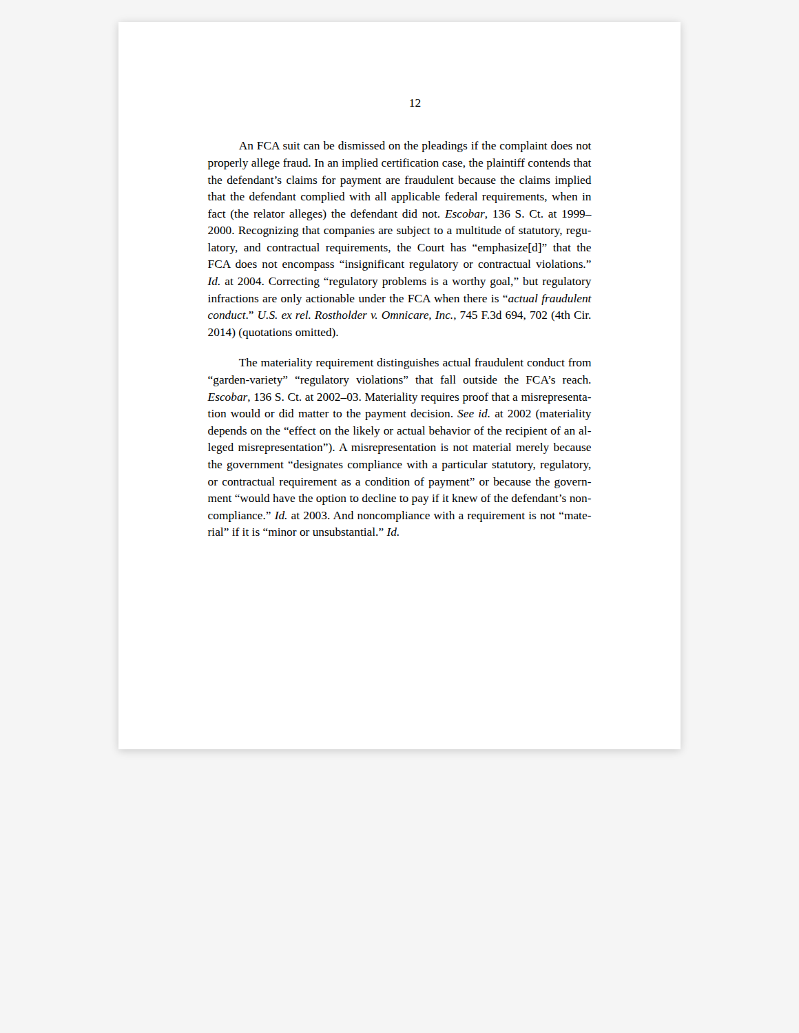12
An FCA suit can be dismissed on the pleadings if the complaint does not properly allege fraud. In an implied certification case, the plaintiff contends that the defendant’s claims for payment are fraudulent because the claims implied that the defendant complied with all applicable federal requirements, when in fact (the relator alleges) the defendant did not. Escobar, 136 S. Ct. at 1999–2000. Recognizing that companies are subject to a multitude of statutory, regulatory, and contractual requirements, the Court has “emphasize[d]” that the FCA does not encompass “insignificant regulatory or contractual violations.” Id. at 2004. Correcting “regulatory problems is a worthy goal,” but regulatory infractions are only actionable under the FCA when there is “actual fraudulent conduct.” U.S. ex rel. Rostholder v. Omnicare, Inc., 745 F.3d 694, 702 (4th Cir. 2014) (quotations omitted).
The materiality requirement distinguishes actual fraudulent conduct from “garden-variety” “regulatory violations” that fall outside the FCA’s reach. Escobar, 136 S. Ct. at 2002–03. Materiality requires proof that a misrepresentation would or did matter to the payment decision. See id. at 2002 (materiality depends on the “effect on the likely or actual behavior of the recipient of an alleged misrepresentation”). A misrepresentation is not material merely because the government “designates compliance with a particular statutory, regulatory, or contractual requirement as a condition of payment” or because the government “would have the option to decline to pay if it knew of the defendant’s noncompliance.” Id. at 2003. And noncompliance with a requirement is not “material” if it is “minor or unsubstantial.” Id.